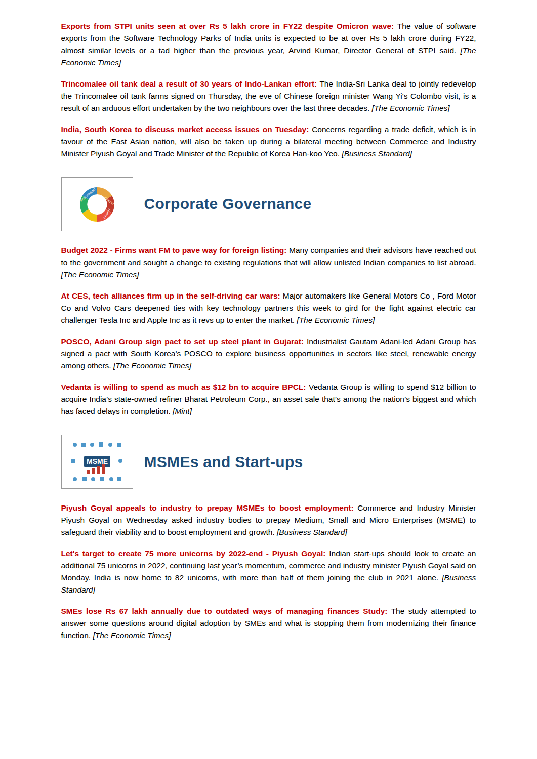Exports from STPI units seen at over Rs 5 lakh crore in FY22 despite Omicron wave: The value of software exports from the Software Technology Parks of India units is expected to be at over Rs 5 lakh crore during FY22, almost similar levels or a tad higher than the previous year, Arvind Kumar, Director General of STPI said. [The Economic Times]
Trincomalee oil tank deal a result of 30 years of Indo-Lankan effort: The India-Sri Lanka deal to jointly redevelop the Trincomalee oil tank farms signed on Thursday, the eve of Chinese foreign minister Wang Yi's Colombo visit, is a result of an arduous effort undertaken by the two neighbours over the last three decades. [The Economic Times]
India, South Korea to discuss market access issues on Tuesday: Concerns regarding a trade deficit, which is in favour of the East Asian nation, will also be taken up during a bilateral meeting between Commerce and Industry Minister Piyush Goyal and Trade Minister of the Republic of Korea Han-koo Yeo. [Business Standard]
INVESTMENT CREDIT PROFIT
Corporate Governance
Budget 2022 - Firms want FM to pave way for foreign listing: Many companies and their advisors have reached out to the government and sought a change to existing regulations that will allow unlisted Indian companies to list abroad. [The Economic Times]
At CES, tech alliances firm up in the self-driving car wars: Major automakers like General Motors Co , Ford Motor Co and Volvo Cars deepened ties with key technology partners this week to gird for the fight against electric car challenger Tesla Inc and Apple Inc as it revs up to enter the market. [The Economic Times]
POSCO, Adani Group sign pact to set up steel plant in Gujarat: Industrialist Gautam Adani-led Adani Group has signed a pact with South Korea's POSCO to explore business opportunities in sectors like steel, renewable energy among others. [The Economic Times]
Vedanta is willing to spend as much as $12 bn to acquire BPCL: Vedanta Group is willing to spend $12 billion to acquire India’s state-owned refiner Bharat Petroleum Corp., an asset sale that’s among the nation’s biggest and which has faced delays in completion. [Mint]
MSME
MSMEs and Start-ups
Piyush Goyal appeals to industry to prepay MSMEs to boost employment: Commerce and Industry Minister Piyush Goyal on Wednesday asked industry bodies to prepay Medium, Small and Micro Enterprises (MSME) to safeguard their viability and to boost employment and growth. [Business Standard]
Let's target to create 75 more unicorns by 2022-end - Piyush Goyal: Indian start-ups should look to create an additional 75 unicorns in 2022, continuing last year’s momentum, commerce and industry minister Piyush Goyal said on Monday. India is now home to 82 unicorns, with more than half of them joining the club in 2021 alone. [Business Standard]
SMEs lose Rs 67 lakh annually due to outdated ways of managing finances Study: The study attempted to answer some questions around digital adoption by SMEs and what is stopping them from modernizing their finance function. [The Economic Times]